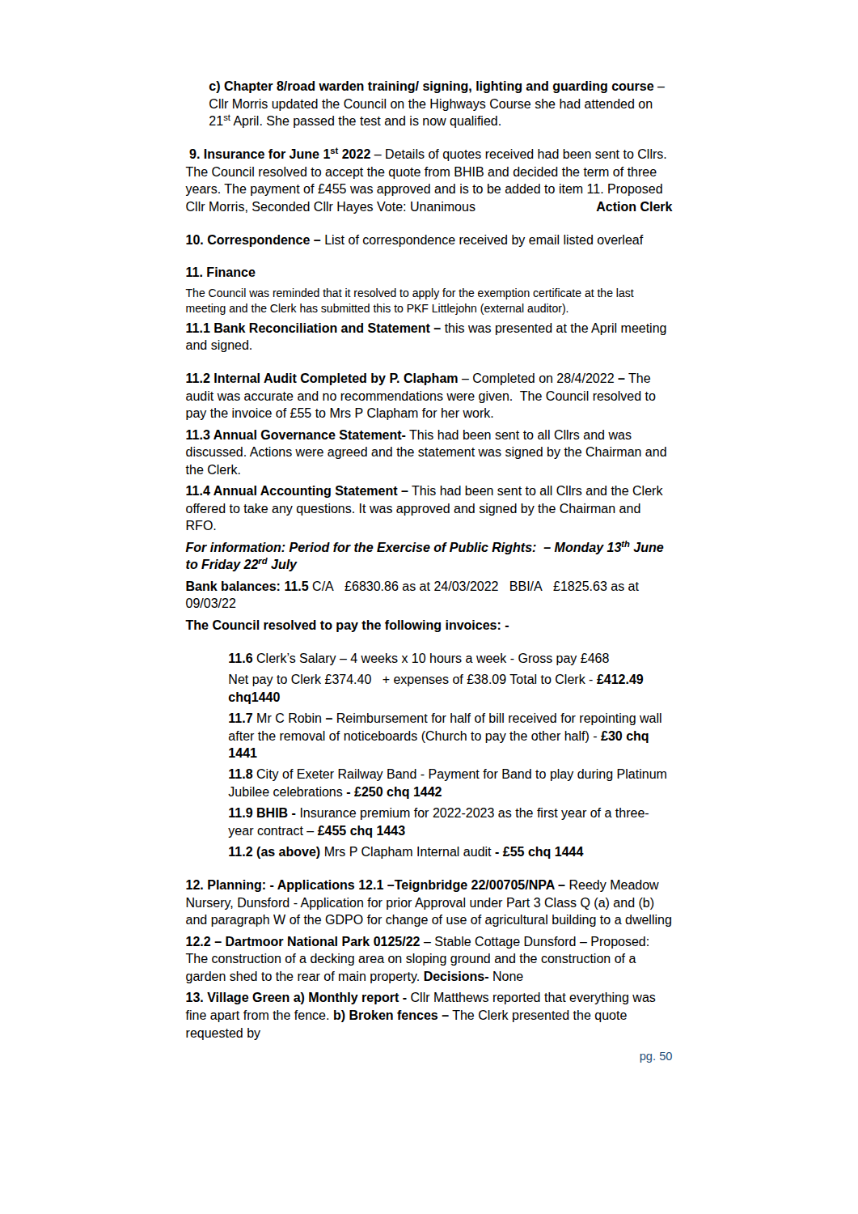c) Chapter 8/road warden training/ signing, lighting and guarding course – Cllr Morris updated the Council on the Highways Course she had attended on 21st April. She passed the test and is now qualified.
9. Insurance for June 1st 2022 – Details of quotes received had been sent to Cllrs. The Council resolved to accept the quote from BHIB and decided the term of three years. The payment of £455 was approved and is to be added to item 11. Proposed Cllr Morris, Seconded Cllr Hayes Vote: Unanimous Action Clerk
10. Correspondence – List of correspondence received by email listed overleaf
11. Finance
The Council was reminded that it resolved to apply for the exemption certificate at the last meeting and the Clerk has submitted this to PKF Littlejohn (external auditor).
11.1 Bank Reconciliation and Statement – this was presented at the April meeting and signed.
11.2 Internal Audit Completed by P. Clapham – Completed on 28/4/2022 – The audit was accurate and no recommendations were given. The Council resolved to pay the invoice of £55 to Mrs P Clapham for her work.
11.3 Annual Governance Statement- This had been sent to all Cllrs and was discussed. Actions were agreed and the statement was signed by the Chairman and the Clerk.
11.4 Annual Accounting Statement – This had been sent to all Cllrs and the Clerk offered to take any questions. It was approved and signed by the Chairman and RFO.
For information: Period for the Exercise of Public Rights: – Monday 13th June to Friday 22rd July
Bank balances: 11.5 C/A £6830.86 as at 24/03/2022 BBI/A £1825.63 as at 09/03/22
The Council resolved to pay the following invoices: -
11.6 Clerk’s Salary – 4 weeks x 10 hours a week - Gross pay £468
Net pay to Clerk £374.40 + expenses of £38.09 Total to Clerk - £412.49 chq1440
11.7 Mr C Robin – Reimbursement for half of bill received for repointing wall after the removal of noticeboards (Church to pay the other half) - £30 chq 1441
11.8 City of Exeter Railway Band - Payment for Band to play during Platinum Jubilee celebrations - £250 chq 1442
11.9 BHIB - Insurance premium for 2022-2023 as the first year of a three-year contract – £455 chq 1443
11.2 (as above) Mrs P Clapham Internal audit - £55 chq 1444
12. Planning: - Applications 12.1 –Teignbridge 22/00705/NPA – Reedy Meadow Nursery, Dunsford - Application for prior Approval under Part 3 Class Q (a) and (b) and paragraph W of the GDPO for change of use of agricultural building to a dwelling
12.2 – Dartmoor National Park 0125/22 – Stable Cottage Dunsford – Proposed: The construction of a decking area on sloping ground and the construction of a garden shed to the rear of main property. Decisions- None
13. Village Green a) Monthly report - Cllr Matthews reported that everything was fine apart from the fence. b) Broken fences – The Clerk presented the quote requested by
pg. 50